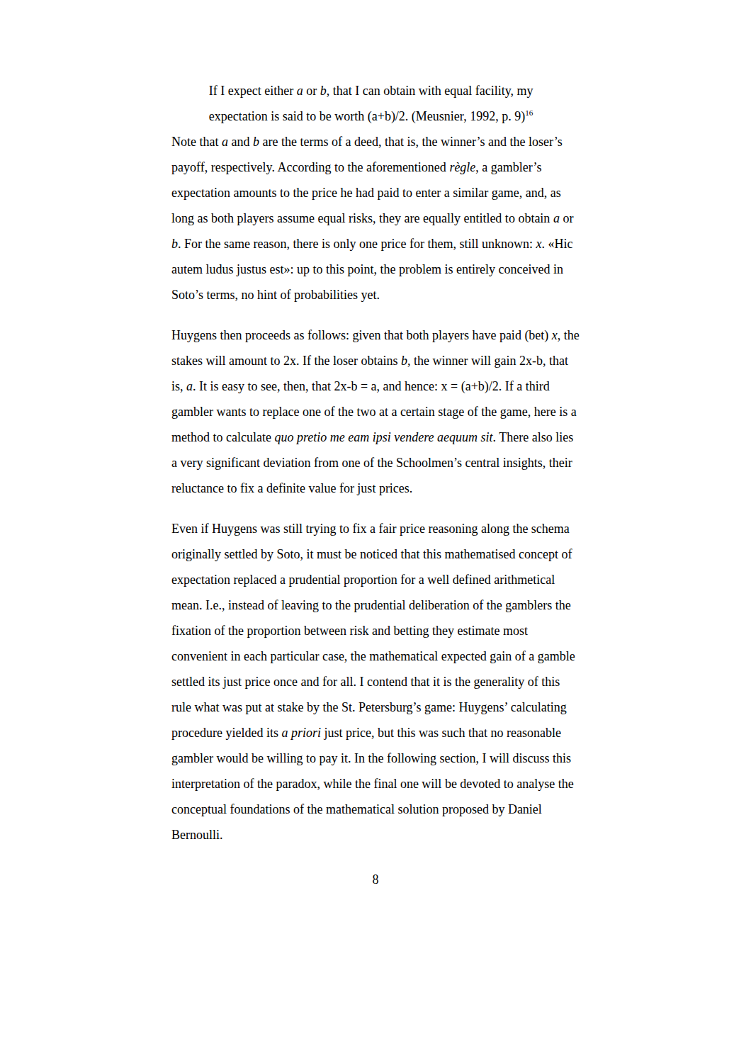If I expect either a or b, that I can obtain with equal facility, my expectation is said to be worth (a+b)/2. (Meusnier, 1992, p. 9)16
Note that a and b are the terms of a deed, that is, the winner’s and the loser’s payoff, respectively. According to the aforementioned règle, a gambler’s expectation amounts to the price he had paid to enter a similar game, and, as long as both players assume equal risks, they are equally entitled to obtain a or b. For the same reason, there is only one price for them, still unknown: x. «Hic autem ludus justus est»: up to this point, the problem is entirely conceived in Soto’s terms, no hint of probabilities yet.
Huygens then proceeds as follows: given that both players have paid (bet) x, the stakes will amount to 2x. If the loser obtains b, the winner will gain 2x-b, that is, a. It is easy to see, then, that 2x-b = a, and hence: x = (a+b)/2. If a third gambler wants to replace one of the two at a certain stage of the game, here is a method to calculate quo pretio me eam ipsi vendere aequum sit. There also lies a very significant deviation from one of the Schoolmen’s central insights, their reluctance to fix a definite value for just prices.
Even if Huygens was still trying to fix a fair price reasoning along the schema originally settled by Soto, it must be noticed that this mathematised concept of expectation replaced a prudential proportion for a well defined arithmetical mean. I.e., instead of leaving to the prudential deliberation of the gamblers the fixation of the proportion between risk and betting they estimate most convenient in each particular case, the mathematical expected gain of a gamble settled its just price once and for all. I contend that it is the generality of this rule what was put at stake by the St. Petersburg’s game: Huygens’ calculating procedure yielded its a priori just price, but this was such that no reasonable gambler would be willing to pay it. In the following section, I will discuss this interpretation of the paradox, while the final one will be devoted to analyse the conceptual foundations of the mathematical solution proposed by Daniel Bernoulli.
8